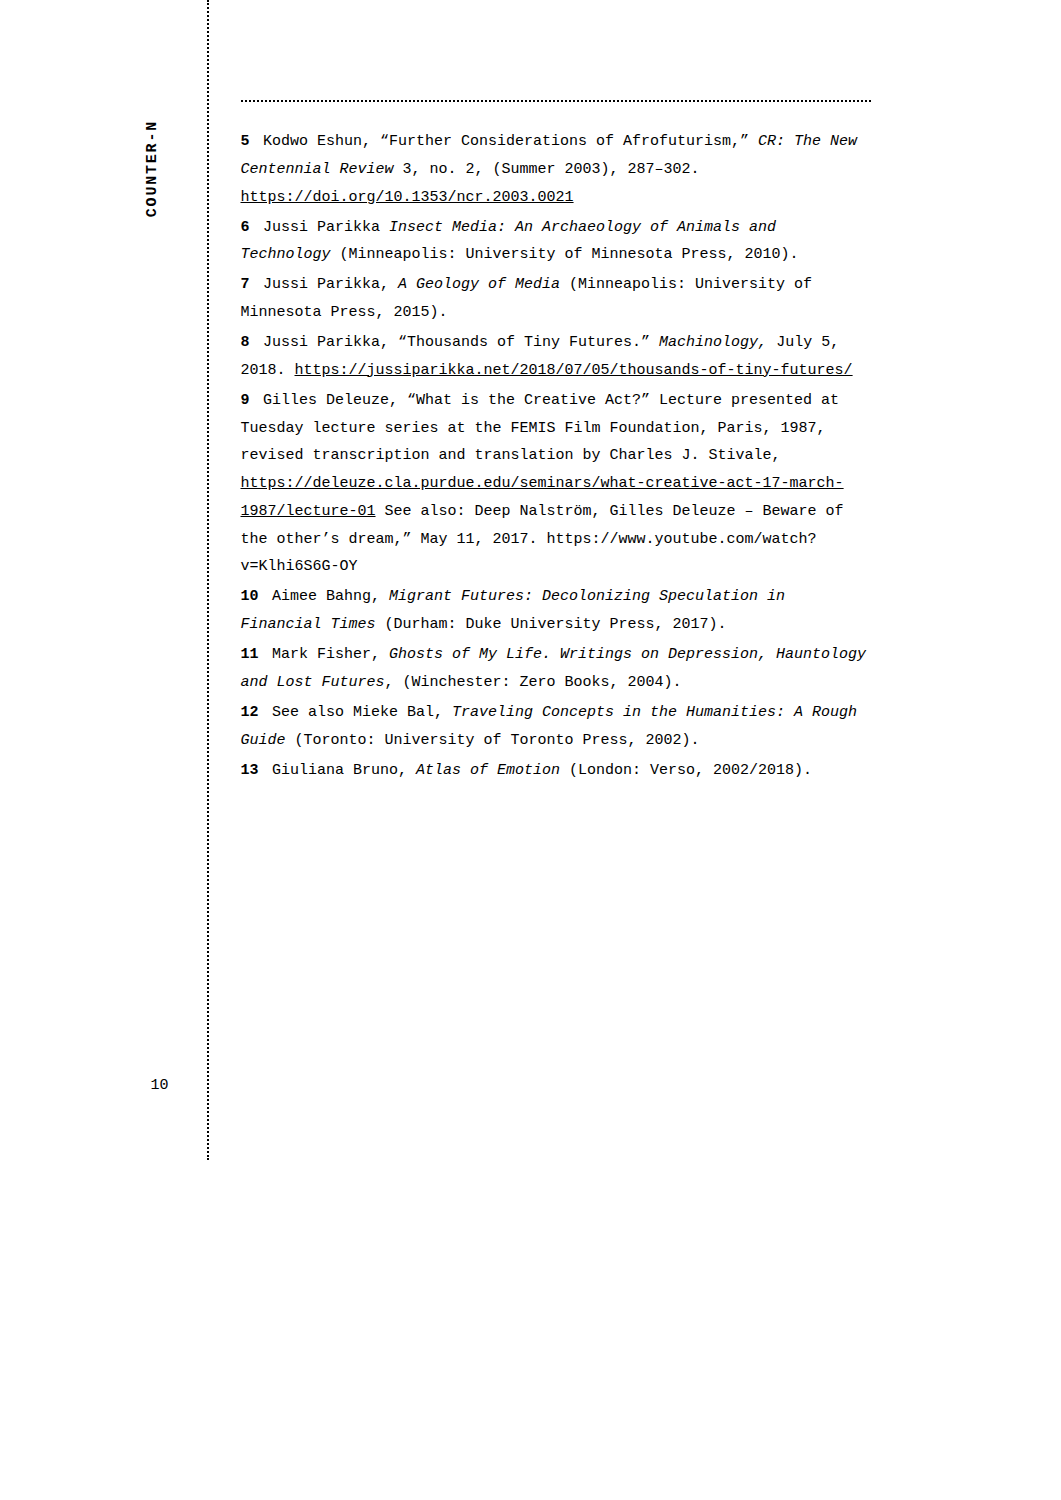COUNTER-N
10
5 Kodwo Eshun, “Further Considerations of Afrofuturism,” CR: The New Centennial Review 3, no. 2, (Summer 2003), 287–302. https://doi.org/10.1353/ncr.2003.0021
6 Jussi Parikka Insect Media: An Archaeology of Animals and Technology (Minneapolis: University of Minnesota Press, 2010).
7 Jussi Parikka, A Geology of Media (Minneapolis: University of Minnesota Press, 2015).
8 Jussi Parikka, “Thousands of Tiny Futures.” Machinology, July 5, 2018. https://jussiparikka.net/2018/07/05/thousands-of-tiny-futures/
9 Gilles Deleuze, “What is the Creative Act?” Lecture presented at Tuesday lecture series at the FEMIS Film Foundation, Paris, 1987, revised transcription and translation by Charles J. Stivale, https://deleuze.cla.purdue.edu/seminars/what-creative-act-17-march-1987/lecture-01 See also: Deep Nalström, Gilles Deleuze – Beware of the other’s dream,” May 11, 2017. https://www.youtube.com/watch?v=Klhi6S6G-OY
10 Aimee Bahng, Migrant Futures: Decolonizing Speculation in Financial Times (Durham: Duke University Press, 2017).
11 Mark Fisher, Ghosts of My Life. Writings on Depression, Hauntology and Lost Futures, (Winchester: Zero Books, 2004).
12 See also Mieke Bal, Traveling Concepts in the Humanities: A Rough Guide (Toronto: University of Toronto Press, 2002).
13 Giuliana Bruno, Atlas of Emotion (London: Verso, 2002/2018).